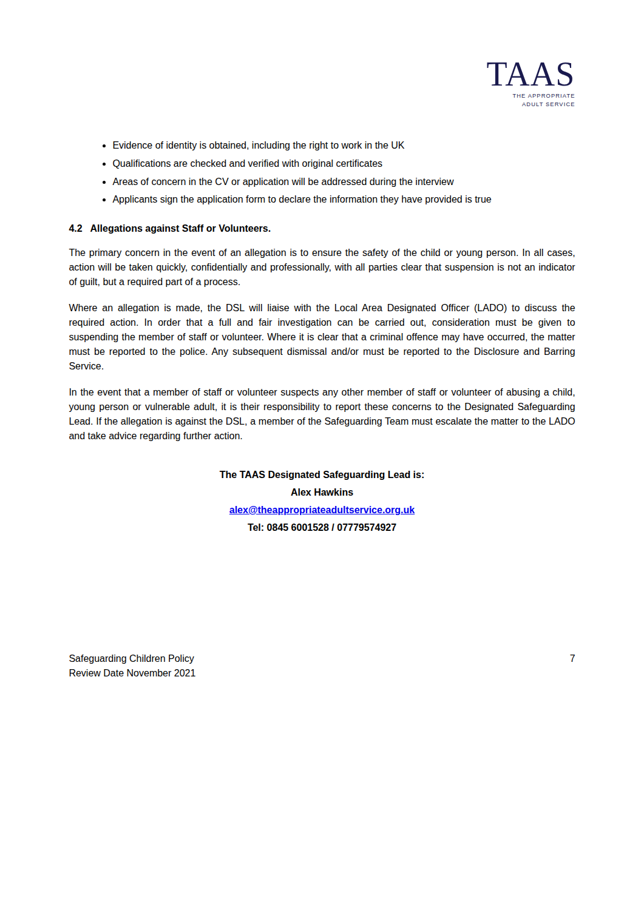TAAS
The Appropriate
Adult Service
Evidence of identity is obtained, including the right to work in the UK
Qualifications are checked and verified with original certificates
Areas of concern in the CV or application will be addressed during the interview
Applicants sign the application form to declare the information they have provided is true
4.2 Allegations against Staff or Volunteers.
The primary concern in the event of an allegation is to ensure the safety of the child or young person. In all cases, action will be taken quickly, confidentially and professionally, with all parties clear that suspension is not an indicator of guilt, but a required part of a process.
Where an allegation is made, the DSL will liaise with the Local Area Designated Officer (LADO) to discuss the required action. In order that a full and fair investigation can be carried out, consideration must be given to suspending the member of staff or volunteer. Where it is clear that a criminal offence may have occurred, the matter must be reported to the police. Any subsequent dismissal and/or must be reported to the Disclosure and Barring Service.
In the event that a member of staff or volunteer suspects any other member of staff or volunteer of abusing a child, young person or vulnerable adult, it is their responsibility to report these concerns to the Designated Safeguarding Lead. If the allegation is against the DSL, a member of the Safeguarding Team must escalate the matter to the LADO and take advice regarding further action.
The TAAS Designated Safeguarding Lead is:
Alex Hawkins
alex@theappropriateadultservice.org.uk
Tel: 0845 6001528 / 07779574927
Safeguarding Children Policy
Review Date November 2021
7